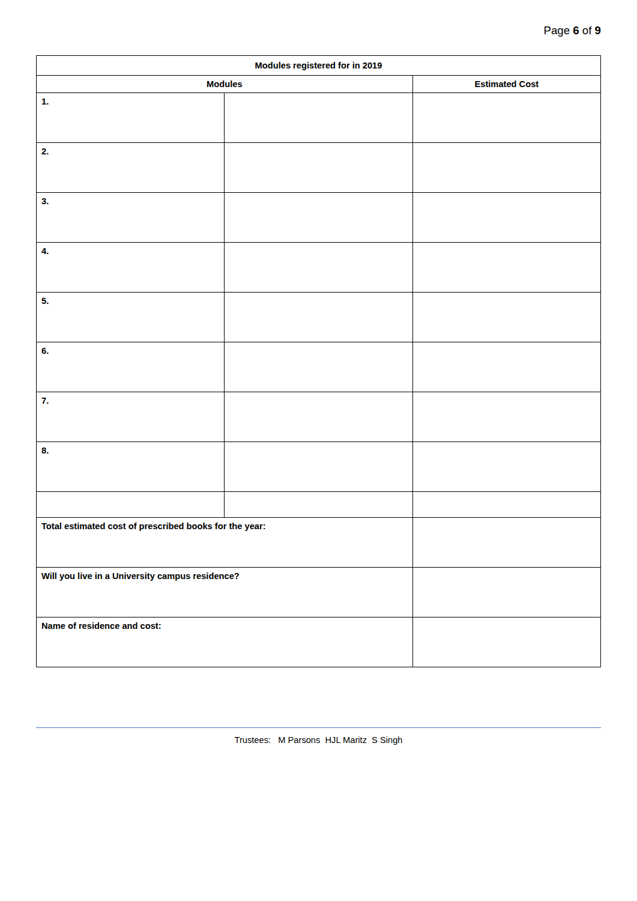Page 6 of 9
| Modules registered for in 2019 |
| --- |
| Modules | Estimated Cost |
| 1. | | |
| 2. | | |
| 3. | | |
| 4. | | |
| 5. | | |
| 6. | | |
| 7. | | |
| 8. | | |
| Total estimated cost of prescribed books for the year: | |
| Will you live in a University campus residence? | |
| Name of residence and cost: | |
Trustees: M Parsons HJL Maritz S Singh